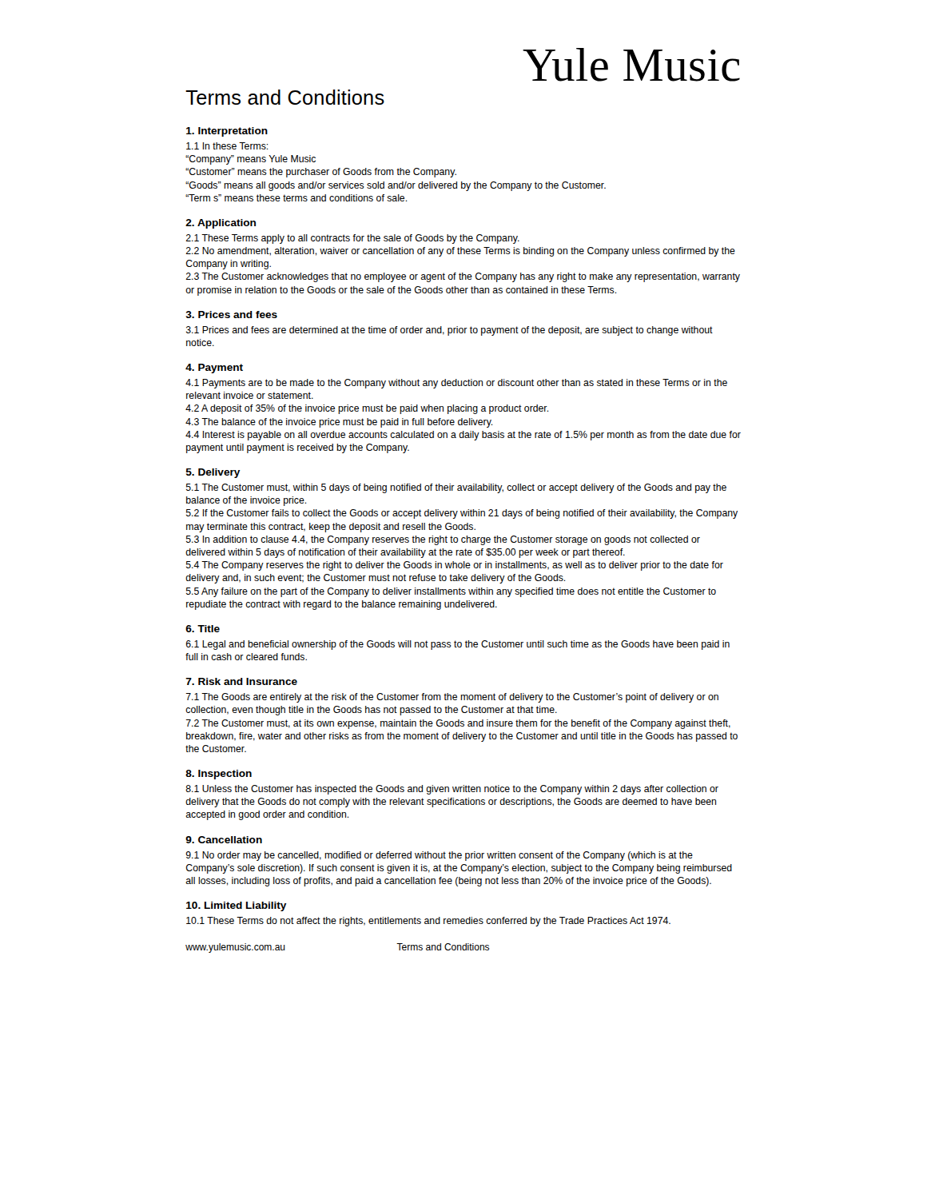Yule Music
Terms and Conditions
1. Interpretation
1.1 In these Terms:
“Company” means Yule Music
“Customer” means the purchaser of Goods from the Company.
“Goods” means all goods and/or services sold and/or delivered by the Company to the Customer.
“Term s” means these terms and conditions of sale.
2. Application
2.1 These Terms apply to all contracts for the sale of Goods by the Company.
2.2 No amendment, alteration, waiver or cancellation of any of these Terms is binding on the Company unless confirmed by the Company in writing.
2.3 The Customer acknowledges that no employee or agent of the Company has any right to make any representation, warranty or promise in relation to the Goods or the sale of the Goods other than as contained in these Terms.
3. Prices and fees
3.1 Prices and fees are determined at the time of order and, prior to payment of the deposit, are subject to change without notice.
4. Payment
4.1 Payments are to be made to the Company without any deduction or discount other than as stated in these Terms or in the relevant invoice or statement.
4.2 A deposit of 35% of the invoice price must be paid when placing a product order.
4.3 The balance of the invoice price must be paid in full before delivery.
4.4 Interest is payable on all overdue accounts calculated on a daily basis at the rate of 1.5% per month as from the date due for payment until payment is received by the Company.
5. Delivery
5.1 The Customer must, within 5 days of being notified of their availability, collect or accept delivery of the Goods and pay the balance of the invoice price.
5.2 If the Customer fails to collect the Goods or accept delivery within 21 days of being notified of their availability, the Company may terminate this contract, keep the deposit and resell the Goods.
5.3 In addition to clause 4.4, the Company reserves the right to charge the Customer storage on goods not collected or delivered within 5 days of notification of their availability at the rate of $35.00 per week or part thereof.
5.4 The Company reserves the right to deliver the Goods in whole or in installments, as well as to deliver prior to the date for delivery and, in such event; the Customer must not refuse to take delivery of the Goods.
5.5 Any failure on the part of the Company to deliver installments within any specified time does not entitle the Customer to repudiate the contract with regard to the balance remaining undelivered.
6. Title
6.1 Legal and beneficial ownership of the Goods will not pass to the Customer until such time as the Goods have been paid in full in cash or cleared funds.
7. Risk and Insurance
7.1 The Goods are entirely at the risk of the Customer from the moment of delivery to the Customer’s point of delivery or on collection, even though title in the Goods has not passed to the Customer at that time.
7.2 The Customer must, at its own expense, maintain the Goods and insure them for the benefit of the Company against theft, breakdown, fire, water and other risks as from the moment of delivery to the Customer and until title in the Goods has passed to the Customer.
8. Inspection
8.1 Unless the Customer has inspected the Goods and given written notice to the Company within 2 days after collection or delivery that the Goods do not comply with the relevant specifications or descriptions, the Goods are deemed to have been accepted in good order and condition.
9. Cancellation
9.1 No order may be cancelled, modified or deferred without the prior written consent of the Company (which is at the Company’s sole discretion). If such consent is given it is, at the Company’s election, subject to the Company being reimbursed all losses, including loss of profits, and paid a cancellation fee (being not less than 20% of the invoice price of the Goods).
10. Limited Liability
10.1 These Terms do not affect the rights, entitlements and remedies conferred by the Trade Practices Act 1974.
www.yulemusic.com.au
Terms and Conditions